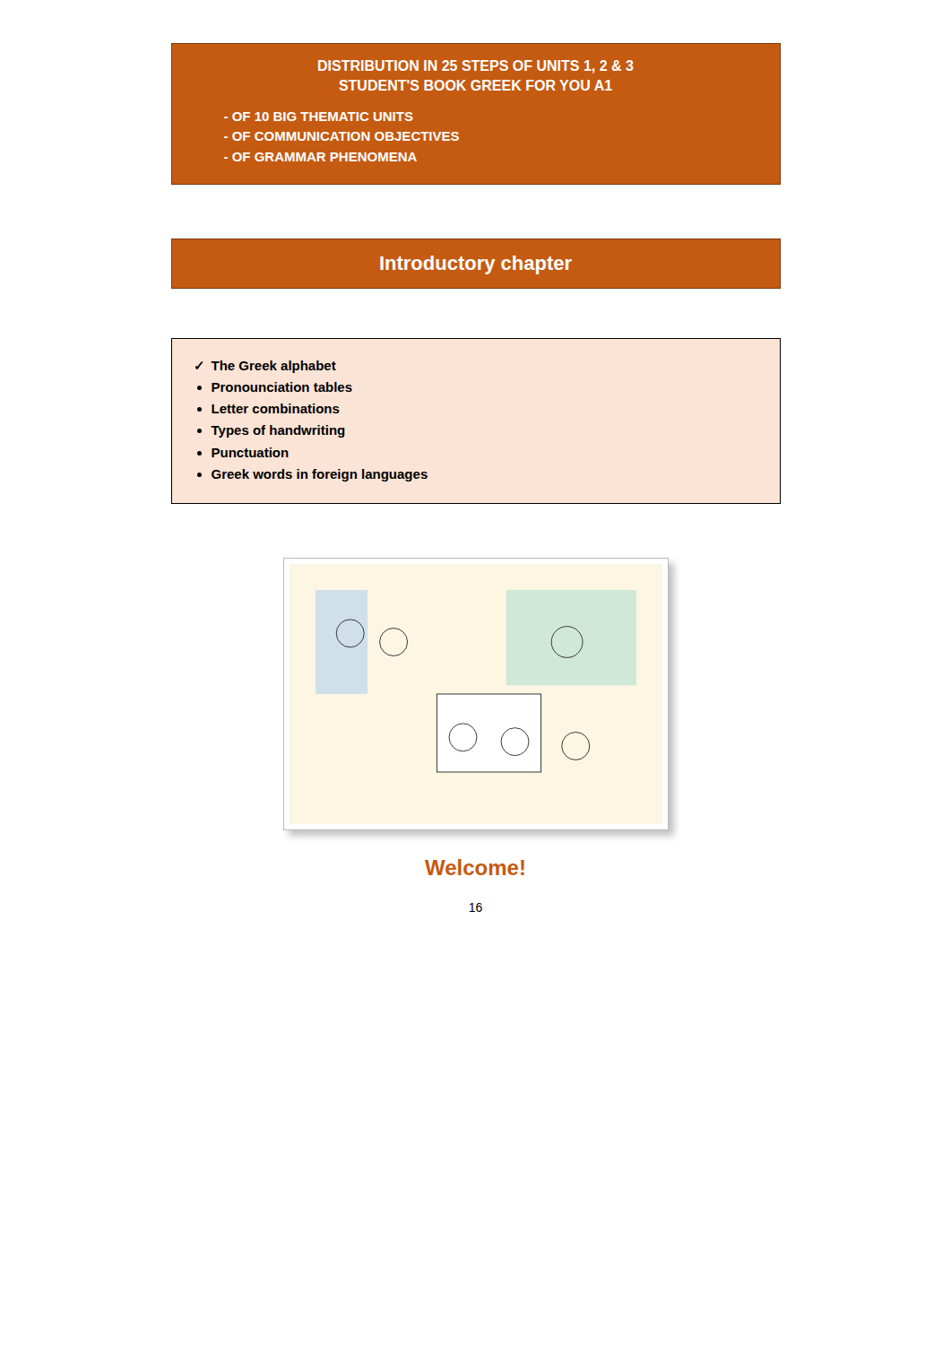DISTRIBUTION IN 25 STEPS OF UNITS 1, 2 & 3
STUDENT'S BOOK GREEK FOR YOU A1
- OF 10 BIG THEMATIC UNITS
- OF COMMUNICATION OBJECTIVES
- OF GRAMMAR PHENOMENA
Introductory chapter
The Greek alphabet
Pronounciation tables
Letter combinations
Types of handwriting
Punctuation
Greek words in foreign languages
Welcome!
16